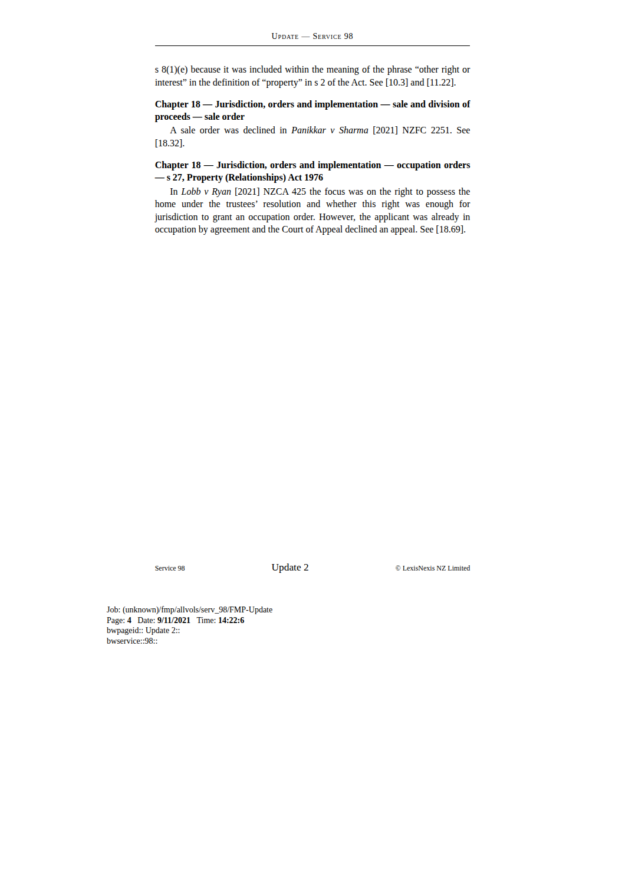Update — Service 98
s 8(1)(e) because it was included within the meaning of the phrase “other right or interest” in the definition of “property” in s 2 of the Act. See [10.3] and [11.22].
Chapter 18 — Jurisdiction, orders and implementation — sale and division of proceeds — sale order
A sale order was declined in Panikkar v Sharma [2021] NZFC 2251. See [18.32].
Chapter 18 — Jurisdiction, orders and implementation — occupation orders — s 27, Property (Relationships) Act 1976
In Lobb v Ryan [2021] NZCA 425 the focus was on the right to possess the home under the trustees’ resolution and whether this right was enough for jurisdiction to grant an occupation order. However, the applicant was already in occupation by agreement and the Court of Appeal declined an appeal. See [18.69].
Service 98 Update 2 © LexisNexis NZ Limited
Job: (unknown)/fmp/allvols/serv_98/FMP-Update
Page: 4 Date: 9/11/2021 Time: 14:22:6
bwpageid:: Update 2::
bwservice::98::